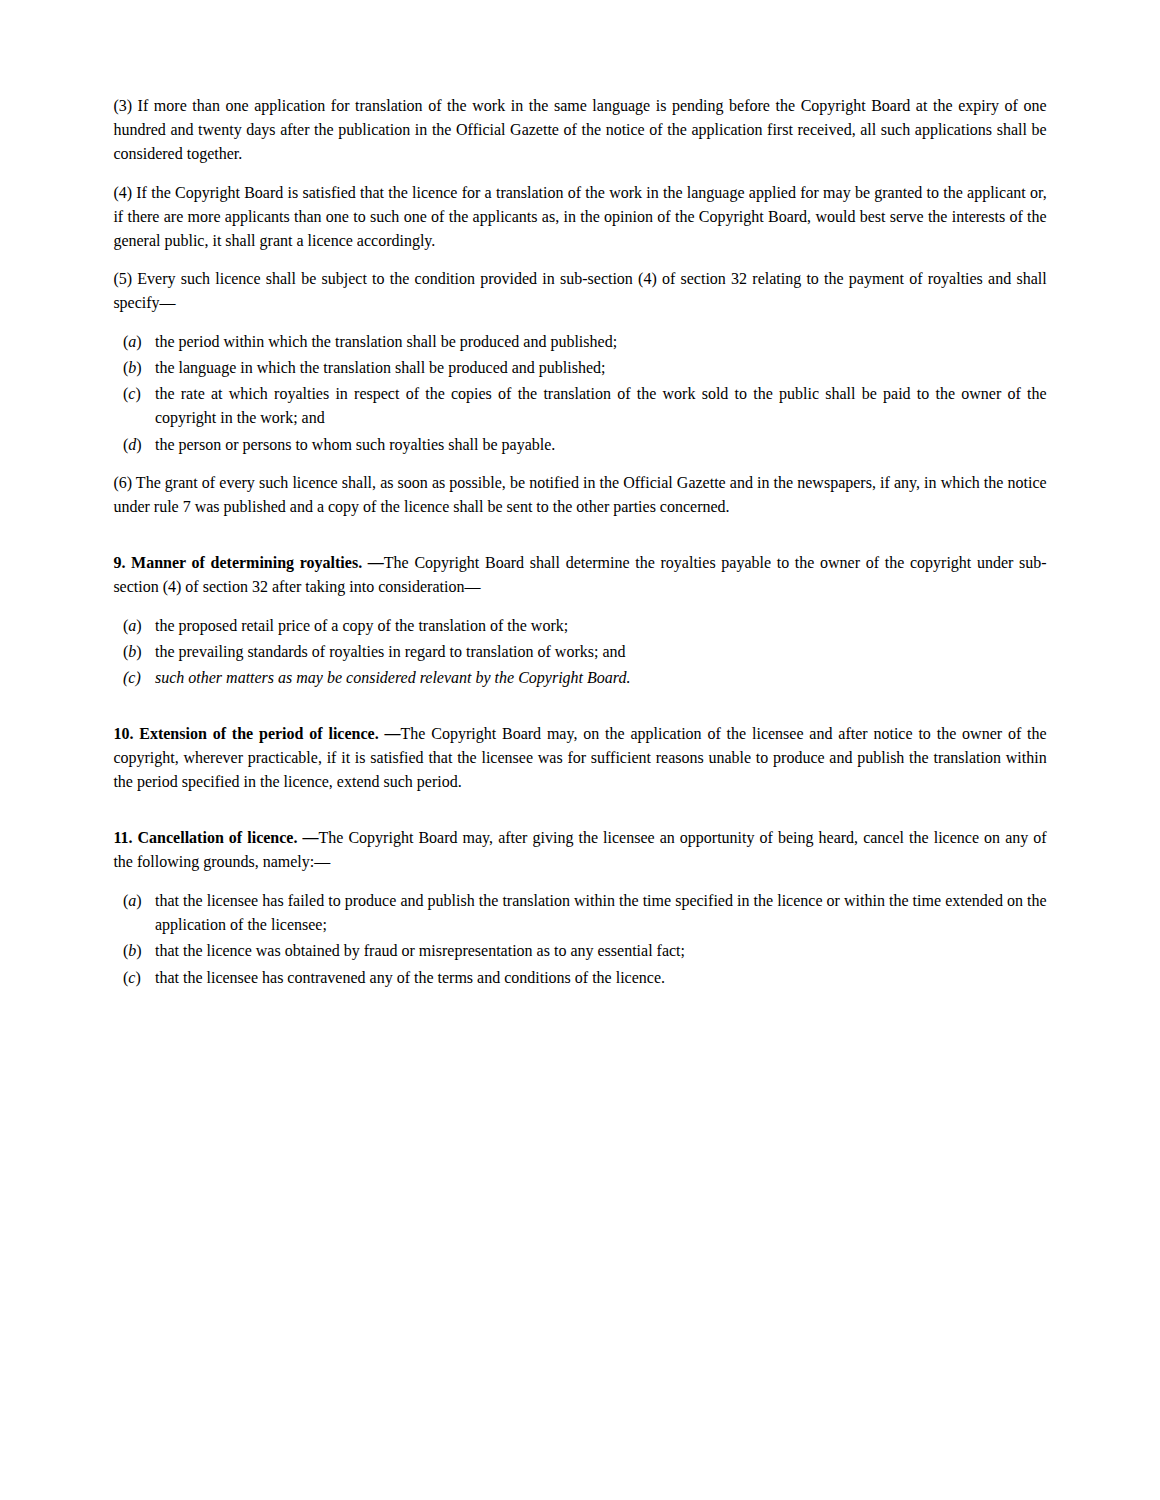(3) If more than one application for translation of the work in the same language is pending before the Copyright Board at the expiry of one hundred and twenty days after the publication in the Official Gazette of the notice of the application first received, all such applications shall be considered together.
(4) If the Copyright Board is satisfied that the licence for a translation of the work in the language applied for may be granted to the applicant or, if there are more applicants than one to such one of the applicants as, in the opinion of the Copyright Board, would best serve the interests of the general public, it shall grant a licence accordingly.
(5) Every such licence shall be subject to the condition provided in sub-section (4) of section 32 relating to the payment of royalties and shall specify—
(a) the period within which the translation shall be produced and published;
(b) the language in which the translation shall be produced and published;
(c) the rate at which royalties in respect of the copies of the translation of the work sold to the public shall be paid to the owner of the copyright in the work; and
(d) the person or persons to whom such royalties shall be payable.
(6) The grant of every such licence shall, as soon as possible, be notified in the Official Gazette and in the newspapers, if any, in which the notice under rule 7 was published and a copy of the licence shall be sent to the other parties concerned.
9. Manner of determining royalties. —The Copyright Board shall determine the royalties payable to the owner of the copyright under sub-section (4) of section 32 after taking into consideration—
(a) the proposed retail price of a copy of the translation of the work;
(b) the prevailing standards of royalties in regard to translation of works; and
(c) such other matters as may be considered relevant by the Copyright Board.
10. Extension of the period of licence. —The Copyright Board may, on the application of the licensee and after notice to the owner of the copyright, wherever practicable, if it is satisfied that the licensee was for sufficient reasons unable to produce and publish the translation within the period specified in the licence, extend such period.
11. Cancellation of licence. —The Copyright Board may, after giving the licensee an opportunity of being heard, cancel the licence on any of the following grounds, namely:—
(a) that the licensee has failed to produce and publish the translation within the time specified in the licence or within the time extended on the application of the licensee;
(b) that the licence was obtained by fraud or misrepresentation as to any essential fact;
(c) that the licensee has contravened any of the terms and conditions of the licence.